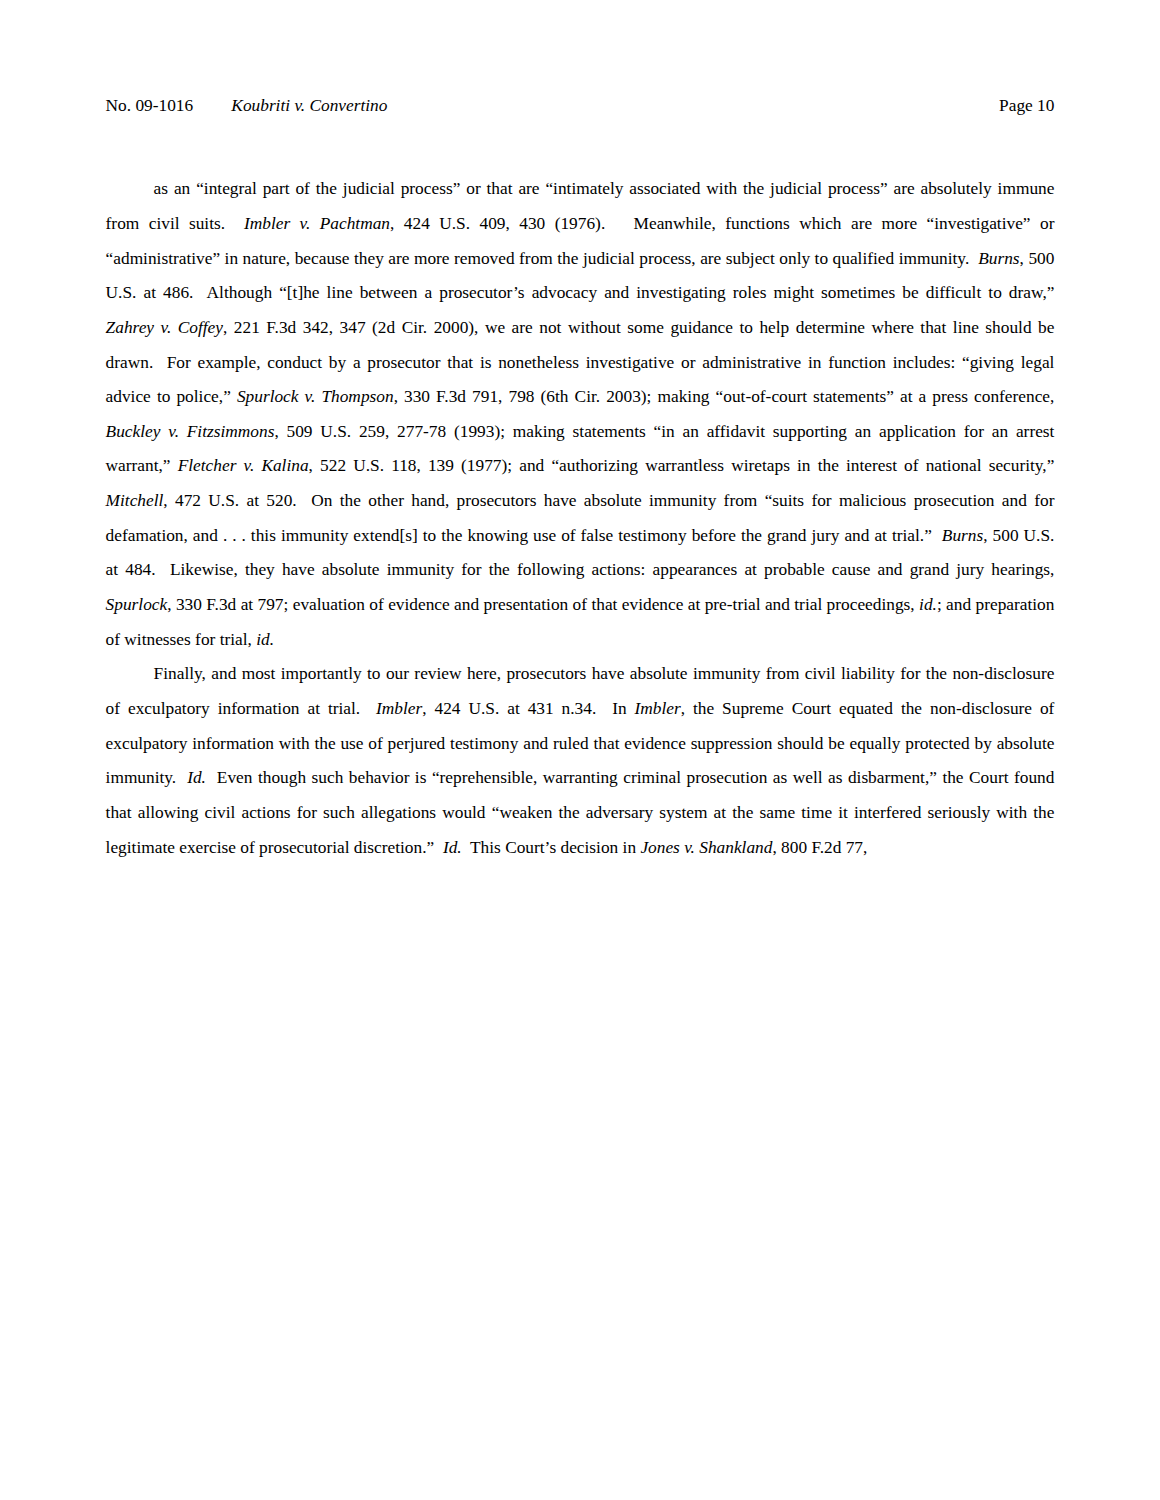No. 09-1016Koubriti v. Convertino Page 10
as an “integral part of the judicial process” or that are “intimately associated with the judicial process” are absolutely immune from civil suits. Imbler v. Pachtman, 424 U.S. 409, 430 (1976). Meanwhile, functions which are more “investigative” or “administrative” in nature, because they are more removed from the judicial process, are subject only to qualified immunity. Burns, 500 U.S. at 486. Although “[t]he line between a prosecutor’s advocacy and investigating roles might sometimes be difficult to draw,” Zahrey v. Coffey, 221 F.3d 342, 347 (2d Cir. 2000), we are not without some guidance to help determine where that line should be drawn. For example, conduct by a prosecutor that is nonetheless investigative or administrative in function includes: “giving legal advice to police,” Spurlock v. Thompson, 330 F.3d 791, 798 (6th Cir. 2003); making “out-of-court statements” at a press conference, Buckley v. Fitzsimmons, 509 U.S. 259, 277-78 (1993); making statements “in an affidavit supporting an application for an arrest warrant,” Fletcher v. Kalina, 522 U.S. 118, 139 (1977); and “authorizing warrantless wiretaps in the interest of national security,” Mitchell, 472 U.S. at 520. On the other hand, prosecutors have absolute immunity from “suits for malicious prosecution and for defamation, and . . . this immunity extend[s] to the knowing use of false testimony before the grand jury and at trial.” Burns, 500 U.S. at 484. Likewise, they have absolute immunity for the following actions: appearances at probable cause and grand jury hearings, Spurlock, 330 F.3d at 797; evaluation of evidence and presentation of that evidence at pre-trial and trial proceedings, id.; and preparation of witnesses for trial, id.
Finally, and most importantly to our review here, prosecutors have absolute immunity from civil liability for the non-disclosure of exculpatory information at trial. Imbler, 424 U.S. at 431 n.34. In Imbler, the Supreme Court equated the non-disclosure of exculpatory information with the use of perjured testimony and ruled that evidence suppression should be equally protected by absolute immunity. Id. Even though such behavior is “reprehensible, warranting criminal prosecution as well as disbarment,” the Court found that allowing civil actions for such allegations would “weaken the adversary system at the same time it interfered seriously with the legitimate exercise of prosecutorial discretion.” Id. This Court’s decision in Jones v. Shankland, 800 F.2d 77,